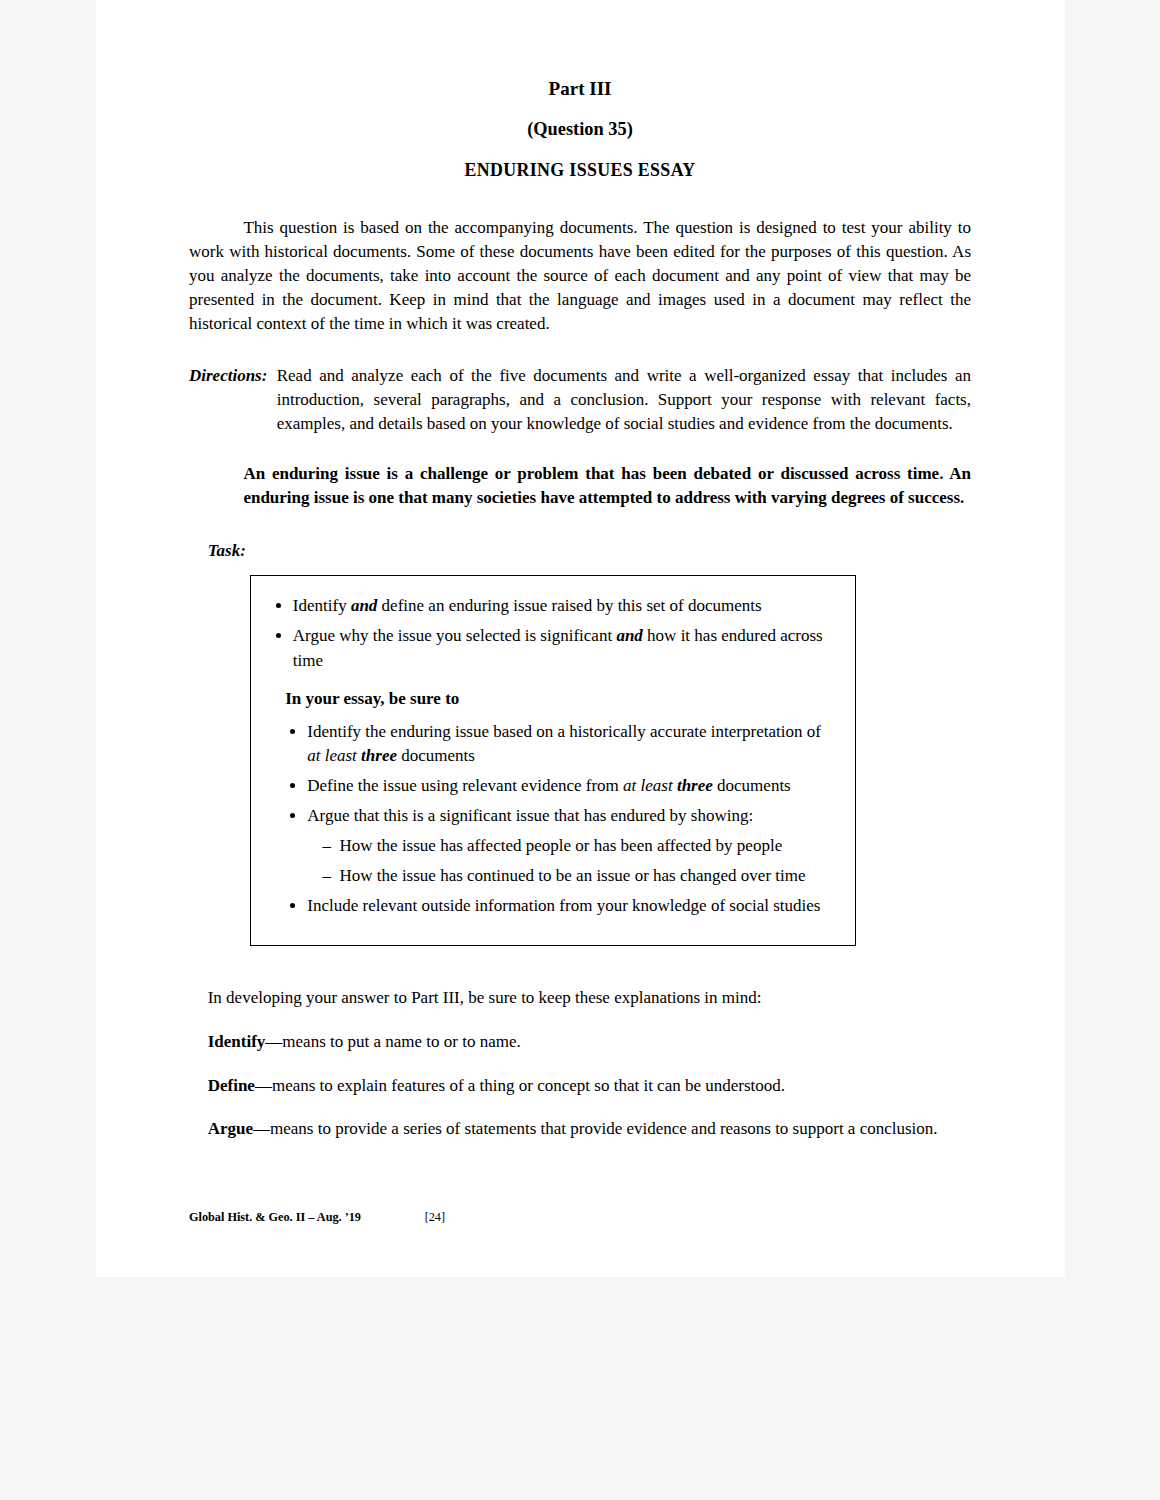Part III
(Question 35)
ENDURING ISSUES ESSAY
This question is based on the accompanying documents. The question is designed to test your ability to work with historical documents. Some of these documents have been edited for the purposes of this question. As you analyze the documents, take into account the source of each document and any point of view that may be presented in the document. Keep in mind that the language and images used in a document may reflect the historical context of the time in which it was created.
Directions:
Read and analyze each of the five documents and write a well-organized essay that includes an introduction, several paragraphs, and a conclusion. Support your response with relevant facts, examples, and details based on your knowledge of social studies and evidence from the documents.
An enduring issue is a challenge or problem that has been debated or discussed across time. An enduring issue is one that many societies have attempted to address with varying degrees of success.
Task:
Identify and define an enduring issue raised by this set of documents
Argue why the issue you selected is significant and how it has endured across time
In your essay, be sure to
Identify the enduring issue based on a historically accurate interpretation of at least three documents
Define the issue using relevant evidence from at least three documents
Argue that this is a significant issue that has endured by showing:
– How the issue has affected people or has been affected by people
– How the issue has continued to be an issue or has changed over time
Include relevant outside information from your knowledge of social studies
In developing your answer to Part III, be sure to keep these explanations in mind:
Identify—means to put a name to or to name.
Define—means to explain features of a thing or concept so that it can be understood.
Argue—means to provide a series of statements that provide evidence and reasons to support a conclusion.
Global Hist. & Geo. II – Aug. ’19 [24]